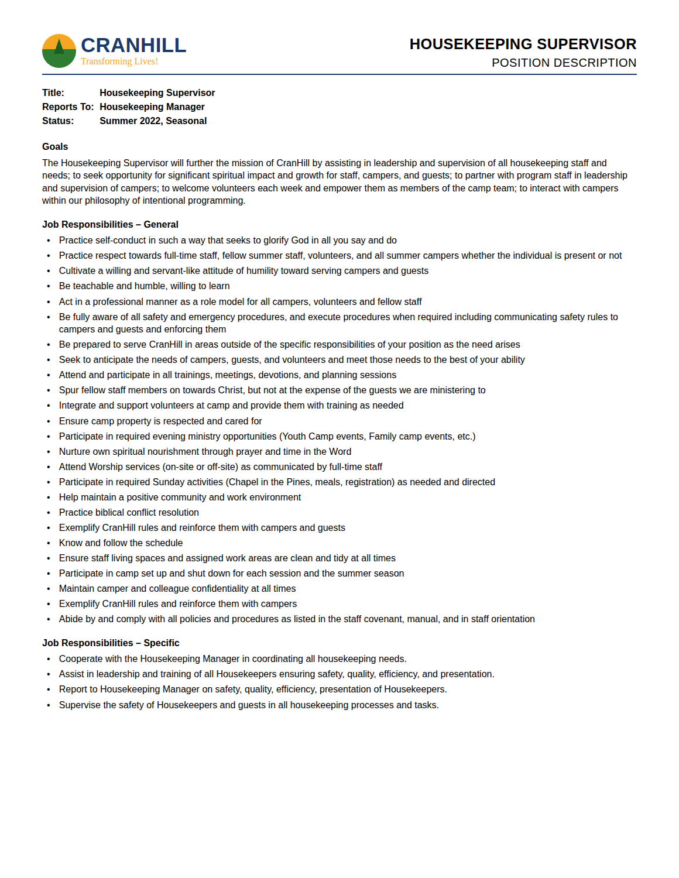CRANHILL
Transforming Lives!
HOUSEKEEPING SUPERVISOR
POSITION DESCRIPTION
| Title: | Housekeeping Supervisor |
| Reports To: | Housekeeping Manager |
| Status: | Summer 2022, Seasonal |
Goals
The Housekeeping Supervisor will further the mission of CranHill by assisting in leadership and supervision of all housekeeping staff and needs; to seek opportunity for significant spiritual impact and growth for staff, campers, and guests; to partner with program staff in leadership and supervision of campers; to welcome volunteers each week and empower them as members of the camp team; to interact with campers within our philosophy of intentional programming.
Job Responsibilities – General
Practice self-conduct in such a way that seeks to glorify God in all you say and do
Practice respect towards full-time staff, fellow summer staff, volunteers, and all summer campers whether the individual is present or not
Cultivate a willing and servant-like attitude of humility toward serving campers and guests
Be teachable and humble, willing to learn
Act in a professional manner as a role model for all campers, volunteers and fellow staff
Be fully aware of all safety and emergency procedures, and execute procedures when required including communicating safety rules to campers and guests and enforcing them
Be prepared to serve CranHill in areas outside of the specific responsibilities of your position as the need arises
Seek to anticipate the needs of campers, guests, and volunteers and meet those needs to the best of your ability
Attend and participate in all trainings, meetings, devotions, and planning sessions
Spur fellow staff members on towards Christ, but not at the expense of the guests we are ministering to
Integrate and support volunteers at camp and provide them with training as needed
Ensure camp property is respected and cared for
Participate in required evening ministry opportunities (Youth Camp events, Family camp events, etc.)
Nurture own spiritual nourishment through prayer and time in the Word
Attend Worship services (on-site or off-site) as communicated by full-time staff
Participate in required Sunday activities (Chapel in the Pines, meals, registration) as needed and directed
Help maintain a positive community and work environment
Practice biblical conflict resolution
Exemplify CranHill rules and reinforce them with campers and guests
Know and follow the schedule
Ensure staff living spaces and assigned work areas are clean and tidy at all times
Participate in camp set up and shut down for each session and the summer season
Maintain camper and colleague confidentiality at all times
Exemplify CranHill rules and reinforce them with campers
Abide by and comply with all policies and procedures as listed in the staff covenant, manual, and in staff orientation
Job Responsibilities – Specific
Cooperate with the Housekeeping Manager in coordinating all housekeeping needs.
Assist in leadership and training of all Housekeepers ensuring safety, quality, efficiency, and presentation.
Report to Housekeeping Manager on safety, quality, efficiency, presentation of Housekeepers.
Supervise the safety of Housekeepers and guests in all housekeeping processes and tasks.